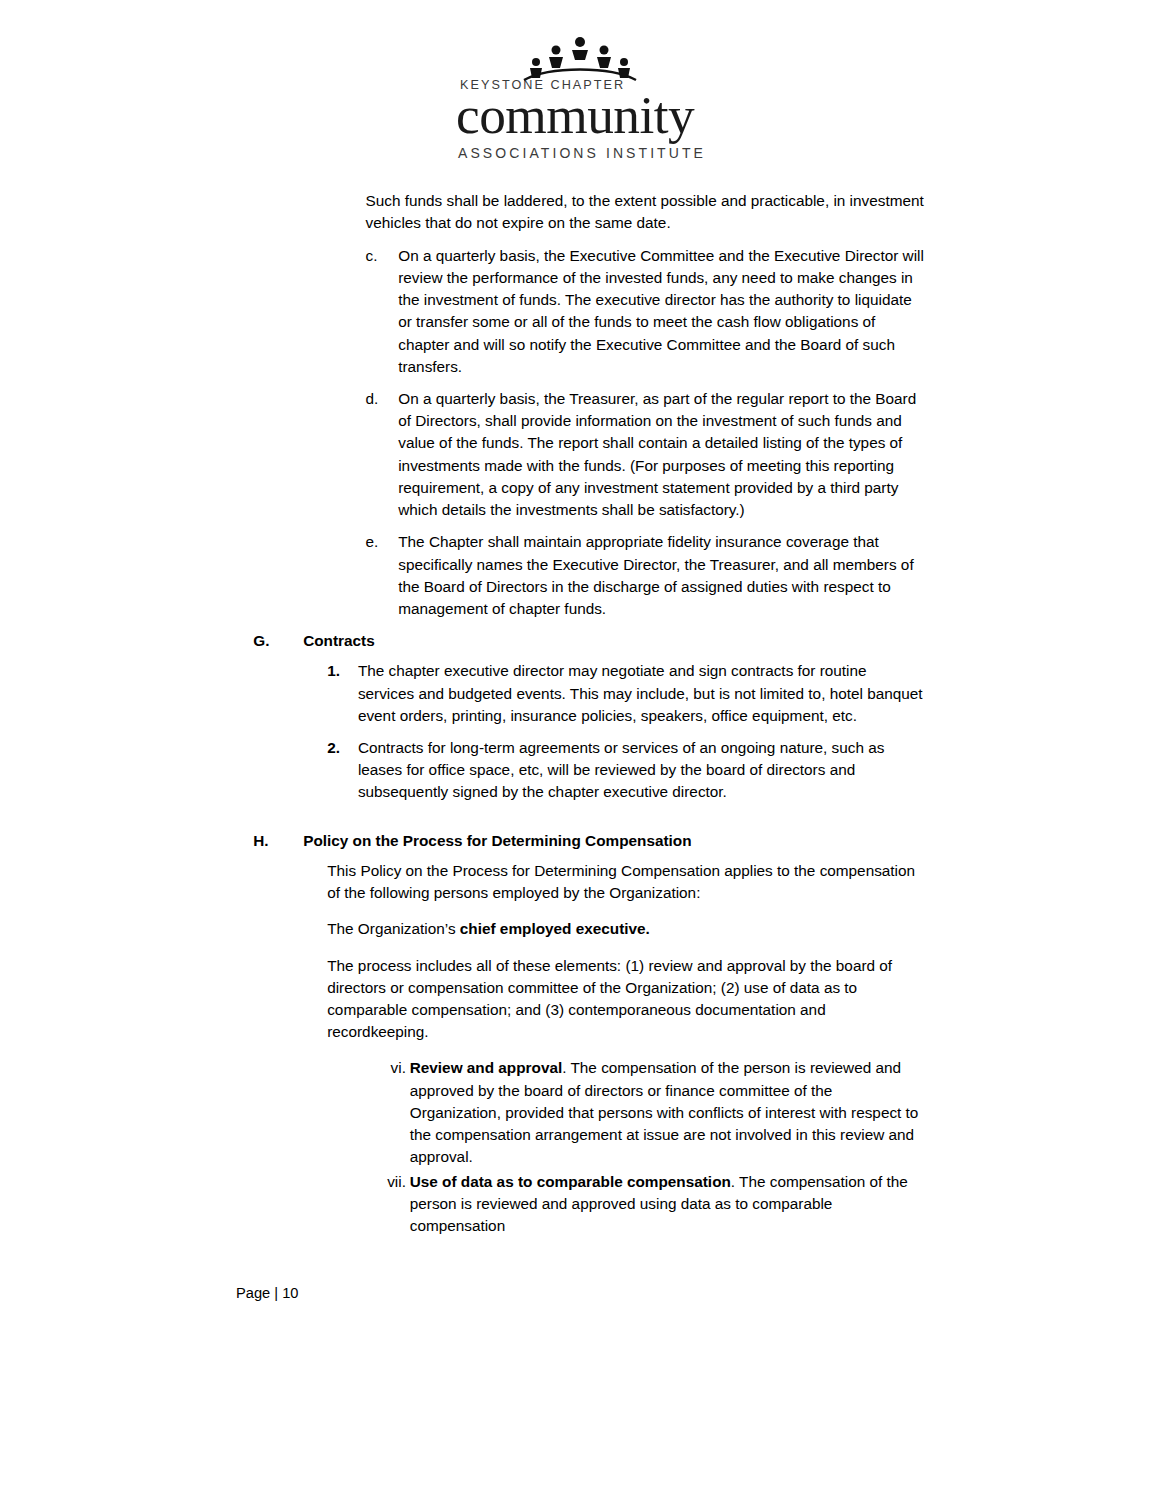KEYSTONE CHAPTER
community
ASSOCIATIONS INSTITUTE
Such funds shall be laddered, to the extent possible and practicable, in investment vehicles that do not expire on the same date.
c. On a quarterly basis, the Executive Committee and the Executive Director will review the performance of the invested funds, any need to make changes in the investment of funds. The executive director has the authority to liquidate or transfer some or all of the funds to meet the cash flow obligations of chapter and will so notify the Executive Committee and the Board of such transfers.
d. On a quarterly basis, the Treasurer, as part of the regular report to the Board of Directors, shall provide information on the investment of such funds and value of the funds. The report shall contain a detailed listing of the types of investments made with the funds. (For purposes of meeting this reporting requirement, a copy of any investment statement provided by a third party which details the investments shall be satisfactory.)
e. The Chapter shall maintain appropriate fidelity insurance coverage that specifically names the Executive Director, the Treasurer, and all members of the Board of Directors in the discharge of assigned duties with respect to management of chapter funds.
G. Contracts
1. The chapter executive director may negotiate and sign contracts for routine services and budgeted events. This may include, but is not limited to, hotel banquet event orders, printing, insurance policies, speakers, office equipment, etc.
2. Contracts for long-term agreements or services of an ongoing nature, such as leases for office space, etc, will be reviewed by the board of directors and subsequently signed by the chapter executive director.
H. Policy on the Process for Determining Compensation
This Policy on the Process for Determining Compensation applies to the compensation of the following persons employed by the Organization:
The Organization’s chief employed executive.
The process includes all of these elements: (1) review and approval by the board of directors or compensation committee of the Organization; (2) use of data as to comparable compensation; and (3) contemporaneous documentation and recordkeeping.
vi. Review and approval. The compensation of the person is reviewed and approved by the board of directors or finance committee of the Organization, provided that persons with conflicts of interest with respect to the compensation arrangement at issue are not involved in this review and approval.
vii. Use of data as to comparable compensation. The compensation of the person is reviewed and approved using data as to comparable compensation
Page | 10